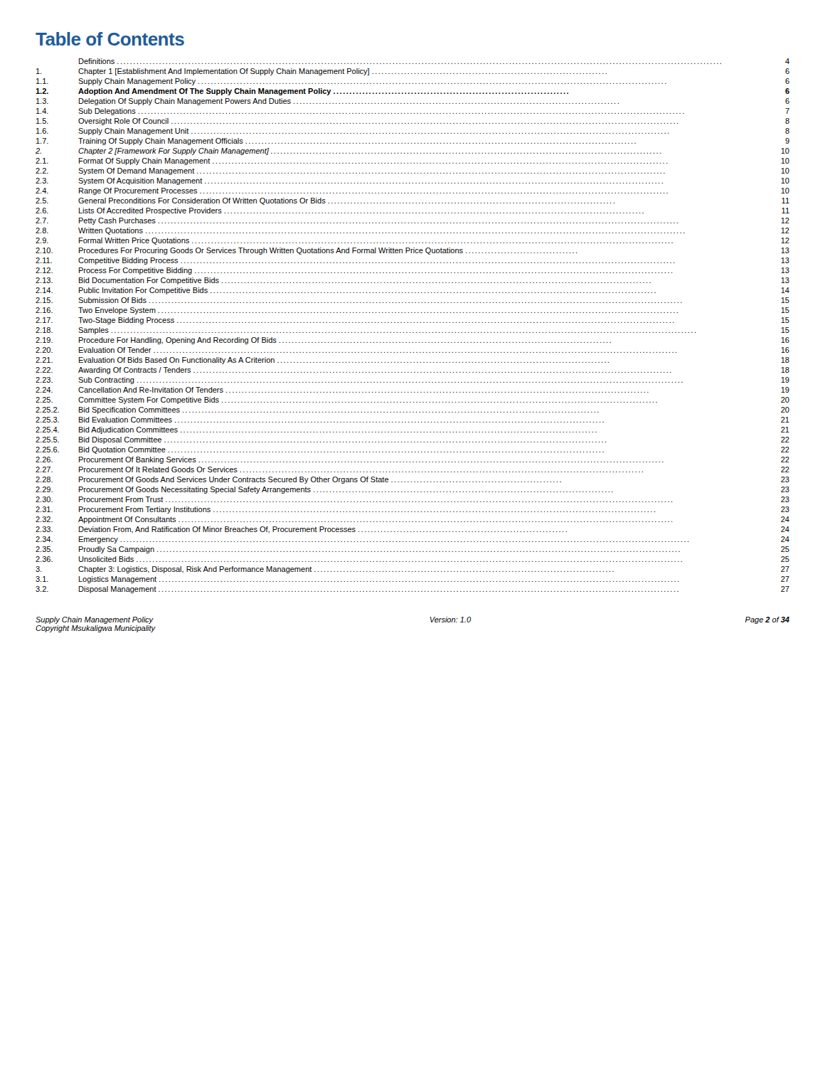Table of Contents
| | Definitions ........................................................................................................................................................................................... | 4 |
| 1. | Chapter 1 [Establishment And Implementation Of Supply Chain Management Policy] ......................................................................... | 6 |
| 1.1. | Supply Chain Management Policy ................................................................................................................................................. | 6 |
| 1.2. | Adoption And Amendment Of The Supply Chain Management Policy ......................................................................... | 6 |
| 1.3. | Delegation Of Supply Chain Management Powers And Duties ..................................................................................................... | 6 |
| 1.4. | Sub Delegations ......................................................................................................................................................................... | 7 |
| 1.5. | Oversight Role Of Council ............................................................................................................................................................. | 8 |
| 1.6. | Supply Chain Management Unit .................................................................................................................................................... | 8 |
| 1.7. | Training Of Supply Chain Management Officials ......................................................................................................................... | 9 |
| 2. | Chapter 2 [Framework For Supply Chain Management] ......................................................................................................................... | 10 |
| 2.1. | Format Of Supply Chain Management ............................................................................................................................................. | 10 |
| 2.2. | System Of Demand Management ................................................................................................................................................. | 10 |
| 2.3. | System Of Acquisition Management .............................................................................................................................................. | 10 |
| 2.4. | Range Of Procurement Processes ................................................................................................................................................. | 10 |
| 2.5. | General Preconditions For Consideration Of Written Quotations Or Bids ......................................................................................... | 11 |
| 2.6. | Lists Of Accredited Prospective Providers .................................................................................................................................. | 11 |
| 2.7. | Petty Cash Purchases ................................................................................................................................................................. | 12 |
| 2.8. | Written Quotations ....................................................................................................................................................................... | 12 |
| 2.9. | Formal Written Price Quotations ..................................................................................................................................................... | 12 |
| 2.10. | Procedures For Procuring Goods Or Services Through Written Quotations And Formal Written Price Quotations ................................... | 13 |
| 2.11. | Competitive Bidding Process ......................................................................................................................................................... | 13 |
| 2.12. | Process For Competitive Bidding .................................................................................................................................................... | 13 |
| 2.13. | Bid Documentation For Competitive Bids ..................................................................................................................................... | 13 |
| 2.14. | Public Invitation For Competitive Bids .......................................................................................................................................... | 14 |
| 2.15. | Submission Of Bids ..................................................................................................................................................................... | 15 |
| 2.16. | Two Envelope System ................................................................................................................................................................. | 15 |
| 2.17. | Two-Stage Bidding Process .......................................................................................................................................................... | 15 |
| 2.18. | Samples ..................................................................................................................................................................................... | 15 |
| 2.19. | Procedure For Handling, Opening And Recording Of Bids ....................................................................................................... | 16 |
| 2.20. | Evaluation Of Tender .................................................................................................................................................................. | 16 |
| 2.21. | Evaluation Of Bids Based On Functionality As A Criterion ....................................................................................................... | 18 |
| 2.22. | Awarding Of Contracts / Tenders .................................................................................................................................................... | 18 |
| 2.23. | Sub Contracting ......................................................................................................................................................................... | 19 |
| 2.24. | Cancellation And Re-Invitation Of Tenders ................................................................................................................................... | 19 |
| 2.25. | Committee System For Competitive Bids ....................................................................................................................................... | 20 |
| 2.25.2. | Bid Specification Committees ................................................................................................................................. | 20 |
| 2.25.3. | Bid Evaluation Committees ..................................................................................................................................... | 21 |
| 2.25.4. | Bid Adjudication Committees ................................................................................................................................. | 21 |
| 2.25.5. | Bid Disposal Committee ......................................................................................................................................... | 22 |
| 2.25.6. | Bid Quotation Committee ....................................................................................................................................... | 22 |
| 2.26. | Procurement Of Banking Services ................................................................................................................................................ | 22 |
| 2.27. | Procurement Of It Related Goods Or Services ............................................................................................................................. | 22 |
| 2.28. | Procurement Of Goods And Services Under Contracts Secured By Other Organs Of State ..................................................... | 23 |
| 2.29. | Procurement Of Goods Necessitating Special Safety Arrangements ............................................................................................. | 23 |
| 2.30. | Procurement From Trust ............................................................................................................................................................. | 23 |
| 2.31. | Procurement From Tertiary Institutions ......................................................................................................................................... | 23 |
| 2.32. | Appointment Of Consultants ......................................................................................................................................................... | 24 |
| 2.33. | Deviation From, And Ratification Of Minor Breaches Of, Procurement Processes ................................................................. | 24 |
| 2.34. | Emergency ................................................................................................................................................................................ | 24 |
| 2.35. | Proudly Sa Campaign .................................................................................................................................................................. | 25 |
| 2.36. | Unsolicited Bids ......................................................................................................................................................................... | 25 |
| 3. | Chapter 3: Logistics, Disposal, Risk And Performance Management ............................................................................................. | 27 |
| 3.1. | Logistics Management ................................................................................................................................................................. | 27 |
| 3.2. | Disposal Management ................................................................................................................................................................. | 27 |
Supply Chain Management Policy
Copyright Msukaligwa Municipality
Version: 1.0
Page 2 of 34